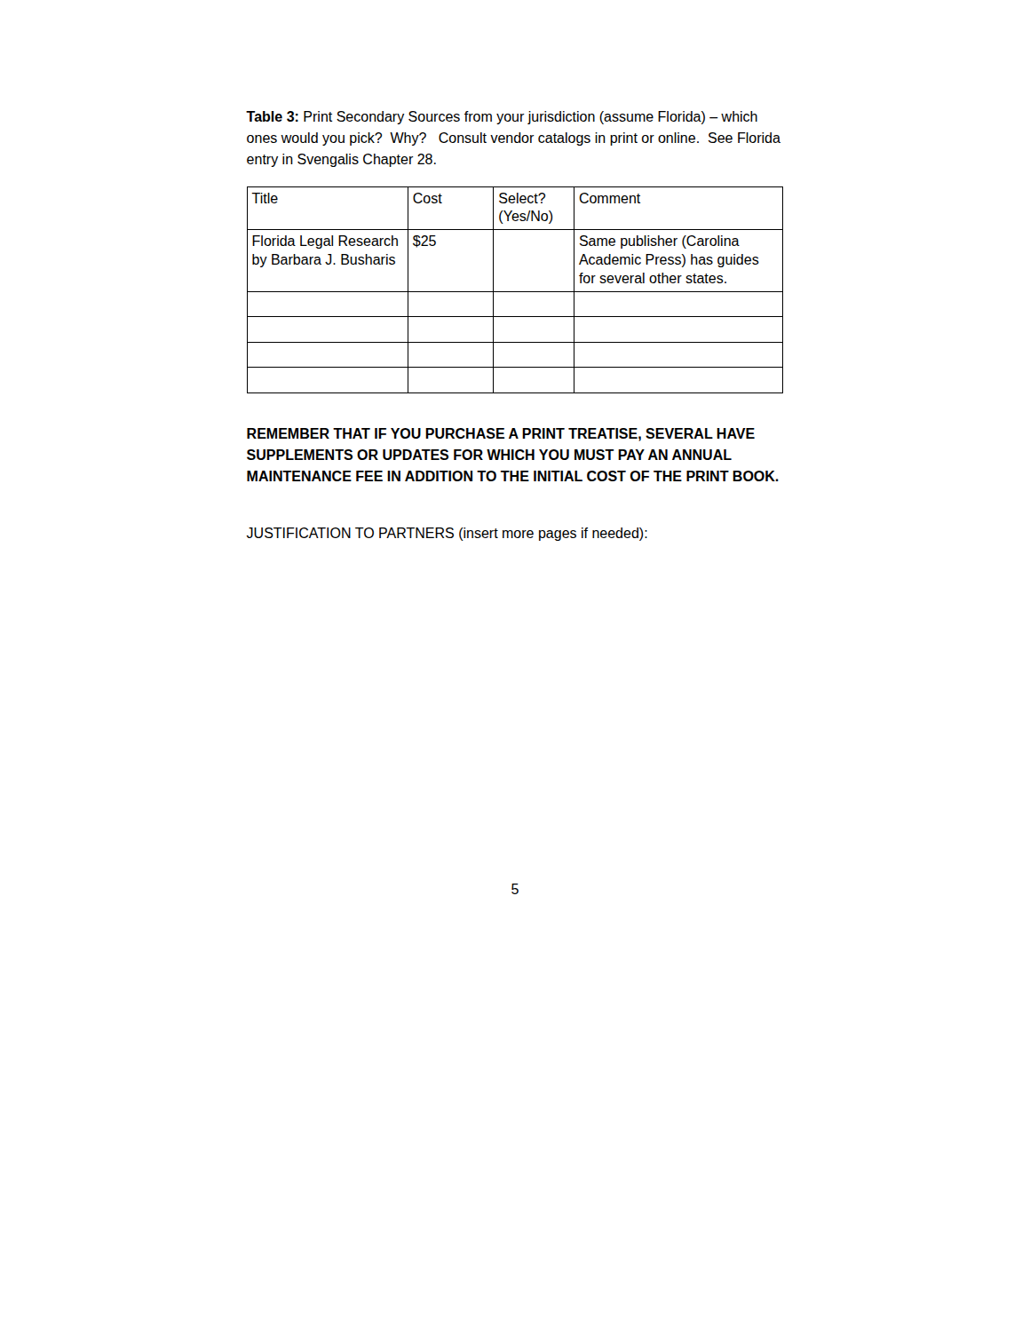Table 3: Print Secondary Sources from your jurisdiction (assume Florida) – which ones would you pick? Why? Consult vendor catalogs in print or online. See Florida entry in Svengalis Chapter 28.
| Title | Cost | Select? (Yes/No) | Comment |
| --- | --- | --- | --- |
| Florida Legal Research by Barbara J. Busharis | $25 | | Same publisher (Carolina Academic Press) has guides for several other states. |
REMEMBER THAT IF YOU PURCHASE A PRINT TREATISE, SEVERAL HAVE SUPPLEMENTS OR UPDATES FOR WHICH YOU MUST PAY AN ANNUAL MAINTENANCE FEE IN ADDITION TO THE INITIAL COST OF THE PRINT BOOK.
JUSTIFICATION TO PARTNERS (insert more pages if needed):
5